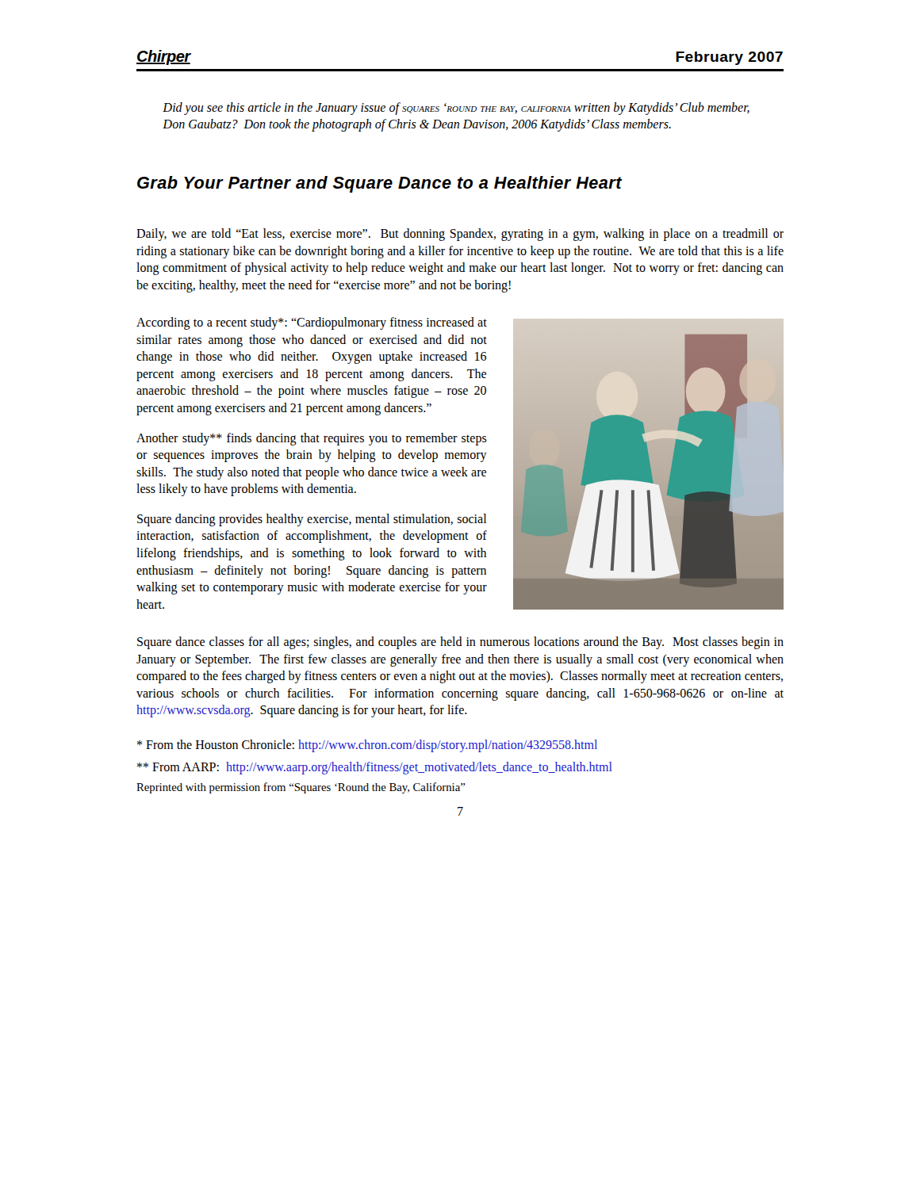Chirper
February 2007
Did you see this article in the January issue of squares ‘round the bay, california written by Katydids’ Club member, Don Gaubatz? Don took the photograph of Chris & Dean Davison, 2006 Katydids’ Class members.
Grab Your Partner and Square Dance to a Healthier Heart
Daily, we are told “Eat less, exercise more”. But donning Spandex, gyrating in a gym, walking in place on a treadmill or riding a stationary bike can be downright boring and a killer for incentive to keep up the routine. We are told that this is a life long commitment of physical activity to help reduce weight and make our heart last longer. Not to worry or fret: dancing can be exciting, healthy, meet the need for “exercise more” and not be boring!
According to a recent study*: “Cardiopulmonary fitness increased at similar rates among those who danced or exercised and did not change in those who did neither. Oxygen uptake increased 16 percent among exercisers and 18 percent among dancers. The anaerobic threshold – the point where muscles fatigue – rose 20 percent among exercisers and 21 percent among dancers.”
Another study** finds dancing that requires you to remember steps or sequences improves the brain by helping to develop memory skills. The study also noted that people who dance twice a week are less likely to have problems with dementia.
Square dancing provides healthy exercise, mental stimulation, social interaction, satisfaction of accomplishment, the development of lifelong friendships, and is something to look forward to with enthusiasm – definitely not boring! Square dancing is pattern walking set to contemporary music with moderate exercise for your heart.
Square dance classes for all ages; singles, and couples are held in numerous locations around the Bay. Most classes begin in January or September. The first few classes are generally free and then there is usually a small cost (very economical when compared to the fees charged by fitness centers or even a night out at the movies). Classes normally meet at recreation centers, various schools or church facilities. For information concerning square dancing, call 1-650-968-0626 or on-line at http://www.scvsda.org. Square dancing is for your heart, for life.
* From the Houston Chronicle: http://www.chron.com/disp/story.mpl/nation/4329558.html
** From AARP: http://www.aarp.org/health/fitness/get_motivated/lets_dance_to_health.html
Reprinted with permission from “Squares ‘Round the Bay, California”
7